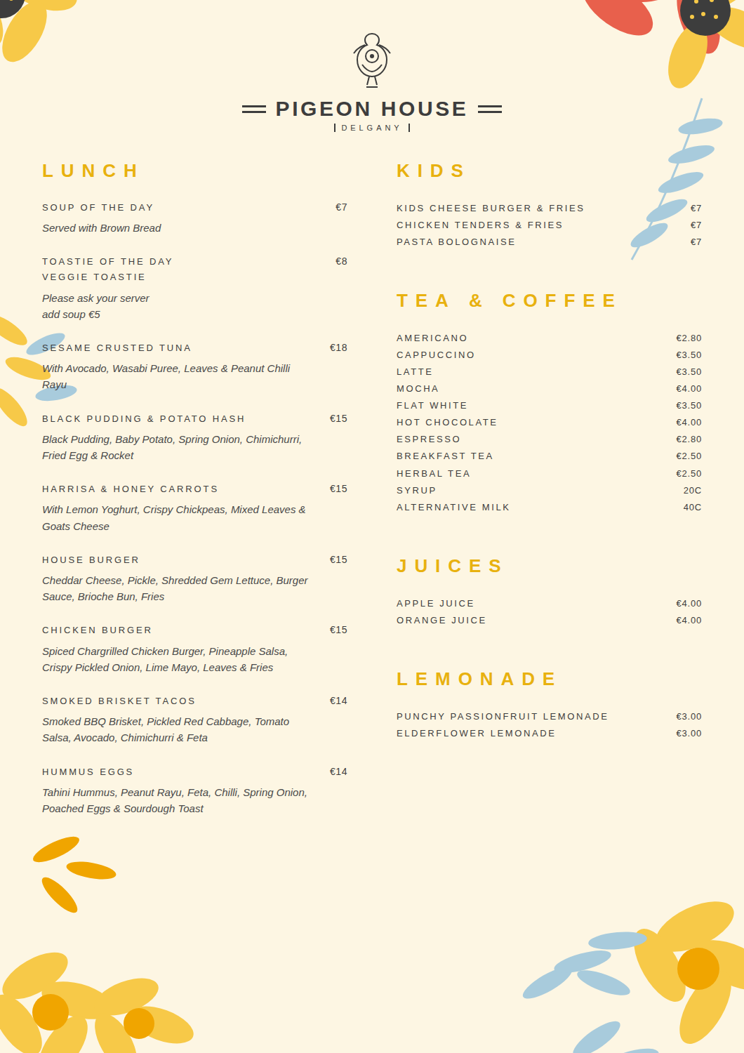Pigeon House
Delgany
Lunch
Soup of the Day
€7
Served with Brown Bread
Toastie of the Day
Veggie Toastie
€8
Please ask your server
add soup €5
Sesame Crusted Tuna
€18
With Avocado, Wasabi Puree, Leaves & Peanut Chilli Rayu
Black Pudding & Potato Hash
€15
Black Pudding, Baby Potato, Spring Onion, Chimichurri, Fried Egg & Rocket
Harrisa & Honey Carrots
€15
With Lemon Yoghurt, Crispy Chickpeas, Mixed Leaves & Goats Cheese
House Burger
€15
Cheddar Cheese, Pickle, Shredded Gem Lettuce, Burger Sauce, Brioche Bun, Fries
Chicken Burger
€15
Spiced Chargrilled Chicken Burger, Pineapple Salsa, Crispy Pickled Onion, Lime Mayo, Leaves & Fries
Smoked Brisket Tacos
€14
Smoked BBQ Brisket, Pickled Red Cabbage, Tomato Salsa, Avocado, Chimichurri & Feta
Hummus Eggs
€14
Tahini Hummus, Peanut Rayu, Feta, Chilli, Spring Onion, Poached Eggs & Sourdough Toast
Kids
Kids Cheese Burger & Fries€7
Chicken Tenders & Fries€7
Pasta Bolognaise€7
Tea & Coffee
Americano€2.80
Cappuccino€3.50
Latte€3.50
Mocha€4.00
Flat White€3.50
Hot Chocolate€4.00
Espresso€2.80
Breakfast Tea€2.50
Herbal Tea€2.50
Syrup 20c
Alternative Milk 40c
Juices
Apple Juice€4.00
Orange Juice€4.00
Lemonade
Punchy Passionfruit Lemonade€3.00
Elderflower Lemonade€3.00